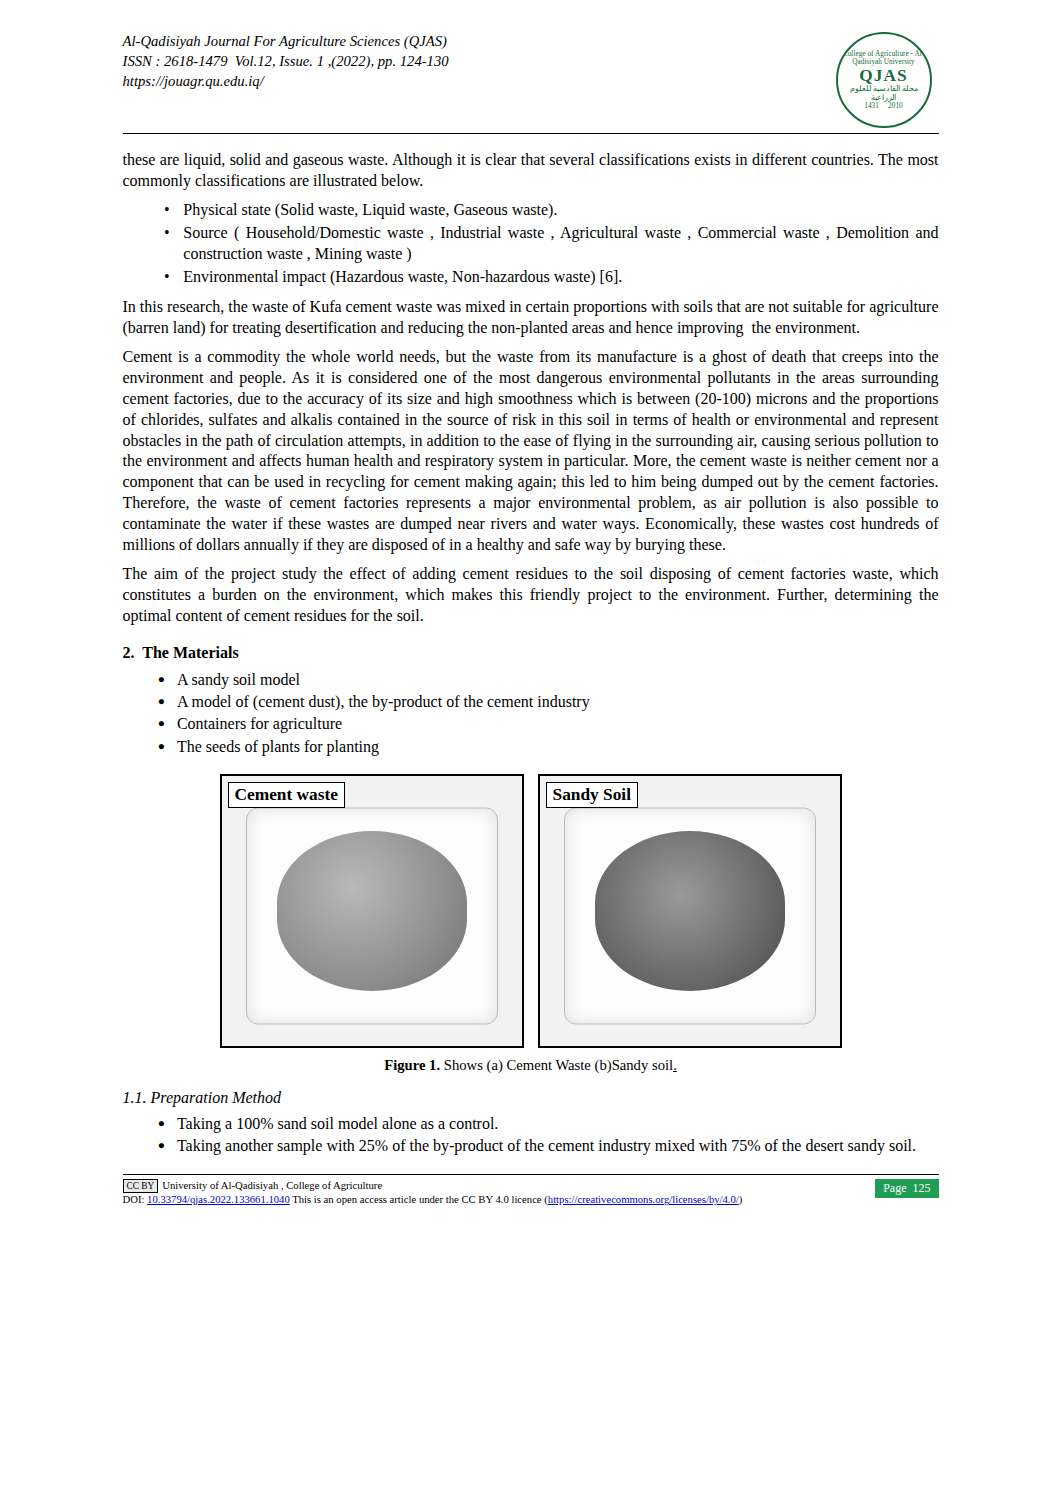Al-Qadisiyah Journal For Agriculture Sciences (QJAS)
ISSN : 2618-1479 Vol.12, Issue. 1 ,(2022), pp. 124-130
https://jouagr.qu.edu.iq/
College of Agriculture - Al-Qadisiyah University
QJAS
مجلة القادسية للعلوم الزراعية
1431 2010
these are liquid, solid and gaseous waste. Although it is clear that several classifications exists in different countries. The most commonly classifications are illustrated below.
Physical state (Solid waste, Liquid waste, Gaseous waste).
Source ( Household/Domestic waste , Industrial waste , Agricultural waste , Commercial waste , Demolition and construction waste , Mining waste )
Environmental impact (Hazardous waste, Non-hazardous waste) [6].
In this research, the waste of Kufa cement waste was mixed in certain proportions with soils that are not suitable for agriculture (barren land) for treating desertification and reducing the non-planted areas and hence improving the environment.
Cement is a commodity the whole world needs, but the waste from its manufacture is a ghost of death that creeps into the environment and people. As it is considered one of the most dangerous environmental pollutants in the areas surrounding cement factories, due to the accuracy of its size and high smoothness which is between (20-100) microns and the proportions of chlorides, sulfates and alkalis contained in the source of risk in this soil in terms of health or environmental and represent obstacles in the path of circulation attempts, in addition to the ease of flying in the surrounding air, causing serious pollution to the environment and affects human health and respiratory system in particular. More, the cement waste is neither cement nor a component that can be used in recycling for cement making again; this led to him being dumped out by the cement factories. Therefore, the waste of cement factories represents a major environmental problem, as air pollution is also possible to contaminate the water if these wastes are dumped near rivers and water ways. Economically, these wastes cost hundreds of millions of dollars annually if they are disposed of in a healthy and safe way by burying these.
The aim of the project study the effect of adding cement residues to the soil disposing of cement factories waste, which constitutes a burden on the environment, which makes this friendly project to the environment. Further, determining the optimal content of cement residues for the soil.
2. The Materials
A sandy soil model
A model of (cement dust), the by-product of the cement industry
Containers for agriculture
The seeds of plants for planting
Cement waste
Sandy Soil
Figure 1. Shows (a) Cement Waste (b)Sandy soil.
1.1. Preparation Method
Taking a 100% sand soil model alone as a control.
Taking another sample with 25% of the by-product of the cement industry mixed with 75% of the desert sandy soil.
CC BYUniversity of Al-Qadisiyah , College of Agriculture
DOI: 10.33794/qjas.2022.133661.1040 This is an open access article under the CC BY 4.0 licence (https://creativecommons.org/licenses/by/4.0/)
Page 125